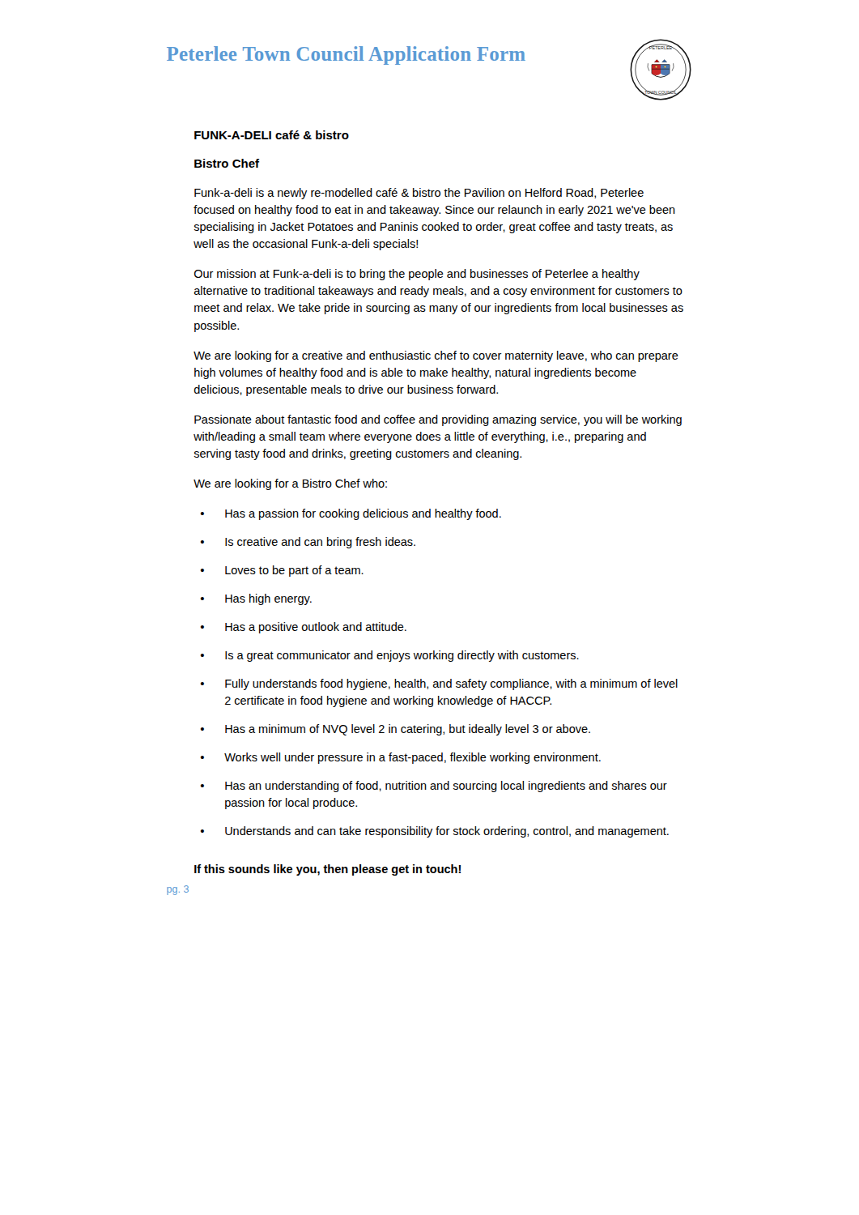Peterlee Town Council Application Form
PETERLEE TOWN COUNCIL
FUNK-A-DELI café & bistro
Bistro Chef
Funk-a-deli is a newly re-modelled café & bistro the Pavilion on Helford Road, Peterlee focused on healthy food to eat in and takeaway. Since our relaunch in early 2021 we've been specialising in Jacket Potatoes and Paninis cooked to order, great coffee and tasty treats, as well as the occasional Funk-a-deli specials!
Our mission at Funk-a-deli is to bring the people and businesses of Peterlee a healthy alternative to traditional takeaways and ready meals, and a cosy environment for customers to meet and relax. We take pride in sourcing as many of our ingredients from local businesses as possible.
We are looking for a creative and enthusiastic chef to cover maternity leave, who can prepare high volumes of healthy food and is able to make healthy, natural ingredients become delicious, presentable meals to drive our business forward.
Passionate about fantastic food and coffee and providing amazing service, you will be working with/leading a small team where everyone does a little of everything, i.e., preparing and serving tasty food and drinks, greeting customers and cleaning.
We are looking for a Bistro Chef who:
Has a passion for cooking delicious and healthy food.
Is creative and can bring fresh ideas.
Loves to be part of a team.
Has high energy.
Has a positive outlook and attitude.
Is a great communicator and enjoys working directly with customers.
Fully understands food hygiene, health, and safety compliance, with a minimum of level 2 certificate in food hygiene and working knowledge of HACCP.
Has a minimum of NVQ level 2 in catering, but ideally level 3 or above.
Works well under pressure in a fast-paced, flexible working environment.
Has an understanding of food, nutrition and sourcing local ingredients and shares our passion for local produce.
Understands and can take responsibility for stock ordering, control, and management.
If this sounds like you, then please get in touch!
pg. 3